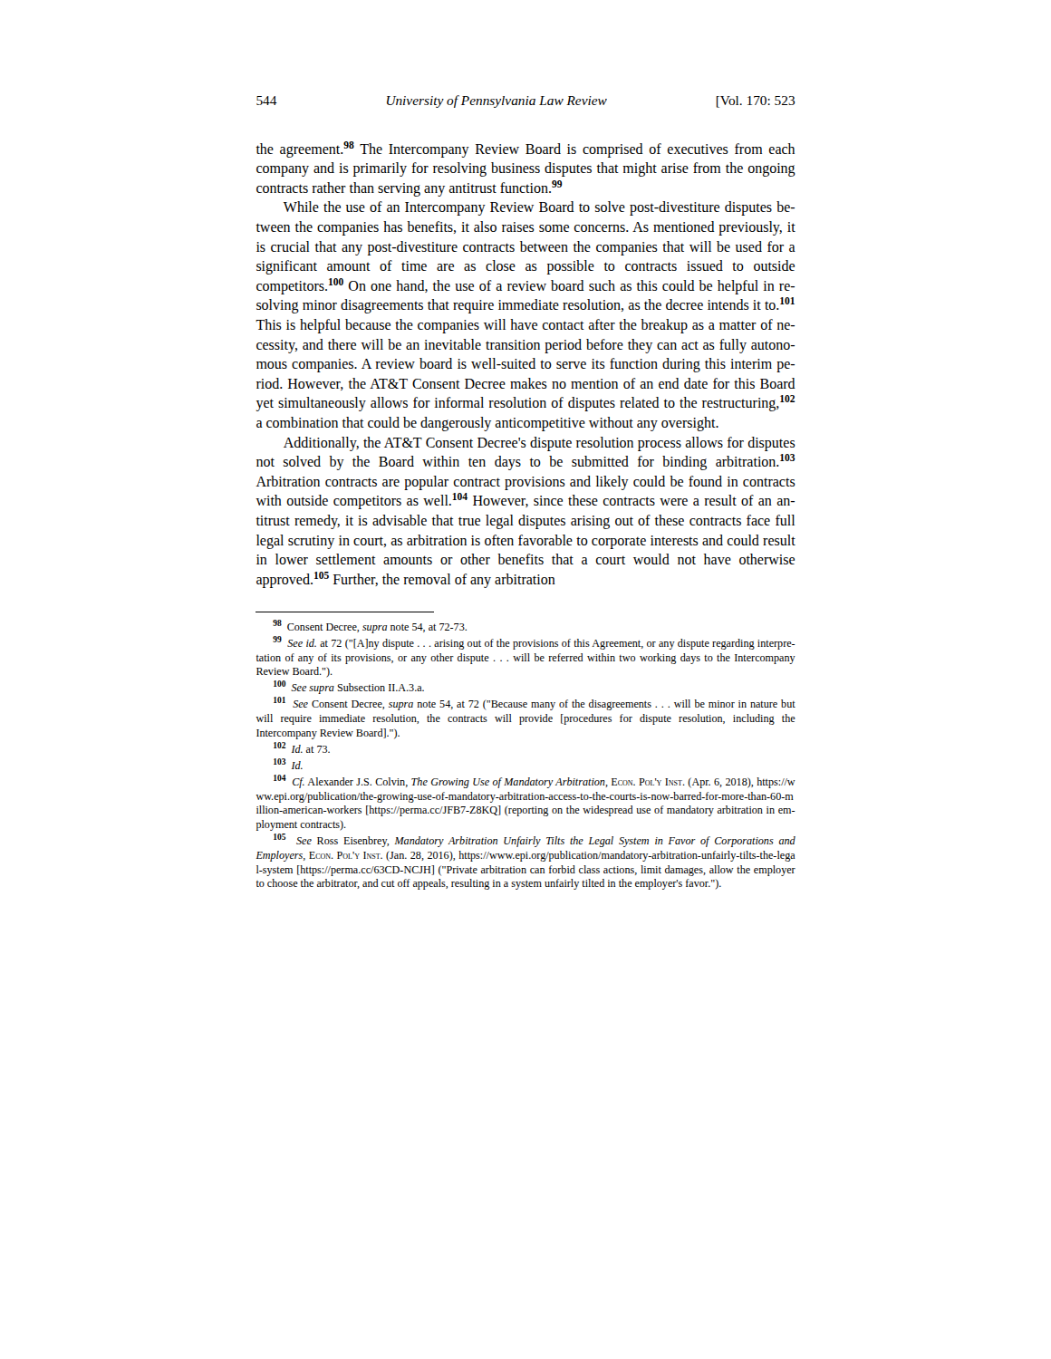544 University of Pennsylvania Law Review [Vol. 170: 523
the agreement.98 The Intercompany Review Board is comprised of executives from each company and is primarily for resolving business disputes that might arise from the ongoing contracts rather than serving any antitrust function.99
While the use of an Intercompany Review Board to solve post-divestiture disputes between the companies has benefits, it also raises some concerns. As mentioned previously, it is crucial that any post-divestiture contracts between the companies that will be used for a significant amount of time are as close as possible to contracts issued to outside competitors.100 On one hand, the use of a review board such as this could be helpful in resolving minor disagreements that require immediate resolution, as the decree intends it to.101 This is helpful because the companies will have contact after the breakup as a matter of necessity, and there will be an inevitable transition period before they can act as fully autonomous companies. A review board is well-suited to serve its function during this interim period. However, the AT&T Consent Decree makes no mention of an end date for this Board yet simultaneously allows for informal resolution of disputes related to the restructuring,102 a combination that could be dangerously anticompetitive without any oversight.
Additionally, the AT&T Consent Decree's dispute resolution process allows for disputes not solved by the Board within ten days to be submitted for binding arbitration.103 Arbitration contracts are popular contract provisions and likely could be found in contracts with outside competitors as well.104 However, since these contracts were a result of an antitrust remedy, it is advisable that true legal disputes arising out of these contracts face full legal scrutiny in court, as arbitration is often favorable to corporate interests and could result in lower settlement amounts or other benefits that a court would not have otherwise approved.105 Further, the removal of any arbitration
98 Consent Decree, supra note 54, at 72-73.
99 See id. at 72 ("[A]ny dispute . . . arising out of the provisions of this Agreement, or any dispute regarding interpretation of any of its provisions, or any other dispute . . . will be referred within two working days to the Intercompany Review Board.").
100 See supra Subsection II.A.3.a.
101 See Consent Decree, supra note 54, at 72 ("Because many of the disagreements . . . will be minor in nature but will require immediate resolution, the contracts will provide [procedures for dispute resolution, including the Intercompany Review Board].").
102 Id. at 73.
103 Id.
104 Cf. Alexander J.S. Colvin, The Growing Use of Mandatory Arbitration, Econ. Pol'y Inst. (Apr. 6, 2018), https://www.epi.org/publication/the-growing-use-of-mandatory-arbitration-access-to-the-courts-is-now-barred-for-more-than-60-million-american-workers [https://perma.cc/JFB7-Z8KQ] (reporting on the widespread use of mandatory arbitration in employment contracts).
105 See Ross Eisenbrey, Mandatory Arbitration Unfairly Tilts the Legal System in Favor of Corporations and Employers, Econ. Pol'y Inst. (Jan. 28, 2016), https://www.epi.org/publication/mandatory-arbitration-unfairly-tilts-the-legal-system [https://perma.cc/63CD-NCJH] ("Private arbitration can forbid class actions, limit damages, allow the employer to choose the arbitrator, and cut off appeals, resulting in a system unfairly tilted in the employer's favor.").